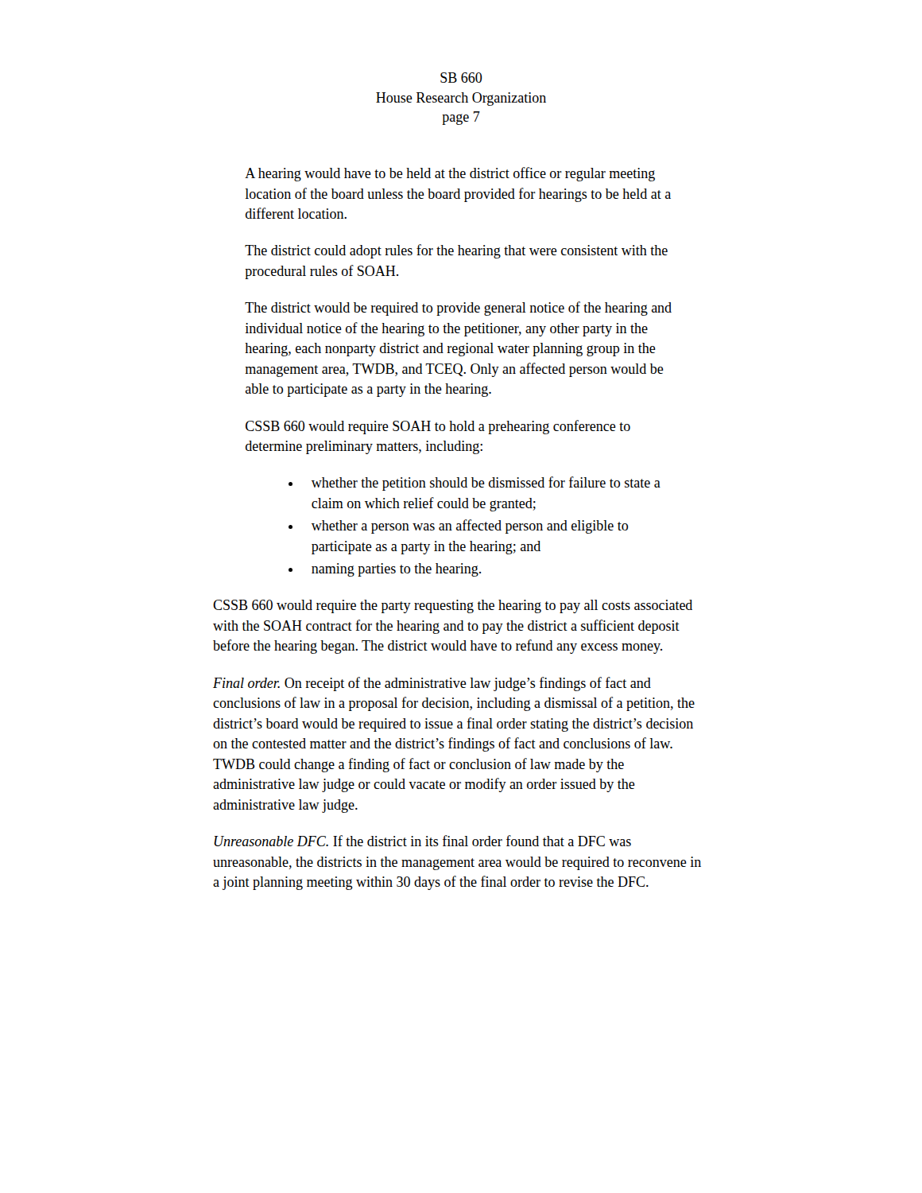SB 660 House Research Organization page 7
A hearing would have to be held at the district office or regular meeting location of the board unless the board provided for hearings to be held at a different location.
The district could adopt rules for the hearing that were consistent with the procedural rules of SOAH.
The district would be required to provide general notice of the hearing and individual notice of the hearing to the petitioner, any other party in the hearing, each nonparty district and regional water planning group in the management area, TWDB, and TCEQ. Only an affected person would be able to participate as a party in the hearing.
CSSB 660 would require SOAH to hold a prehearing conference to determine preliminary matters, including:
whether the petition should be dismissed for failure to state a claim on which relief could be granted;
whether a person was an affected person and eligible to participate as a party in the hearing; and
naming parties to the hearing.
CSSB 660 would require the party requesting the hearing to pay all costs associated with the SOAH contract for the hearing and to pay the district a sufficient deposit before the hearing began. The district would have to refund any excess money.
Final order. On receipt of the administrative law judge’s findings of fact and conclusions of law in a proposal for decision, including a dismissal of a petition, the district’s board would be required to issue a final order stating the district’s decision on the contested matter and the district’s findings of fact and conclusions of law. TWDB could change a finding of fact or conclusion of law made by the administrative law judge or could vacate or modify an order issued by the administrative law judge.
Unreasonable DFC. If the district in its final order found that a DFC was unreasonable, the districts in the management area would be required to reconvene in a joint planning meeting within 30 days of the final order to revise the DFC.